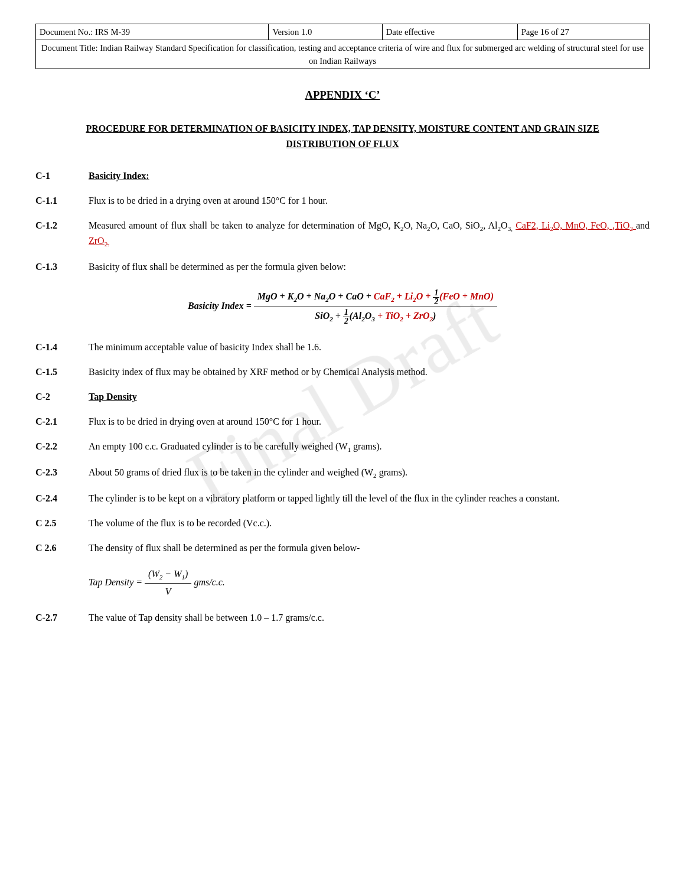Final Draft
| Document No.: IRS M-39 | Version 1.0 | Date effective | Page 16 of 27 |
| Document Title: Indian Railway Standard Specification for classification, testing and acceptance criteria of wire and flux for submerged arc welding of structural steel for use on Indian Railways |
APPENDIX ‘C’
PROCEDURE FOR DETERMINATION OF BASICITY INDEX, TAP DENSITY, MOISTURE CONTENT AND GRAIN SIZE DISTRIBUTION OF FLUX
C-1
Basicity Index:
C-1.1
Flux is to be dried in a drying oven at around 150°C for 1 hour.
C-1.2
Measured amount of flux shall be taken to analyze for determination of MgO, K2O, Na2O, CaO, SiO2, Al2O3, CaF2, Li2O, MnO, FeO, , TiO2 and ZrO2.
C-1.3
Basicity of flux shall be determined as per the formula given below:
Basicity Index = MgO + K2O + Na2O + CaO + CaF2 + Li2O + 12(FeO + MnO) SiO2 + 12(Al2O3 + TiO2 + ZrO2)
C-1.4
The minimum acceptable value of basicity Index shall be 1.6.
C-1.5
Basicity index of flux may be obtained by XRF method or by Chemical Analysis method.
C-2
Tap Density
C-2.1
Flux is to be dried in drying oven at around 150°C for 1 hour.
C-2.2
An empty 100 c.c. Graduated cylinder is to be carefully weighed (W1 grams).
C-2.3
About 50 grams of dried flux is to be taken in the cylinder and weighed (W2 grams).
C-2.4
The cylinder is to be kept on a vibratory platform or tapped lightly till the level of the flux in the cylinder reaches a constant.
C 2.5
The volume of the flux is to be recorded (Vc.c.).
C 2.6
The density of flux shall be determined as per the formula given below-
Tap Density = (W2 − W1) V gms/c.c.
C-2.7
The value of Tap density shall be between 1.0 – 1.7 grams/c.c.